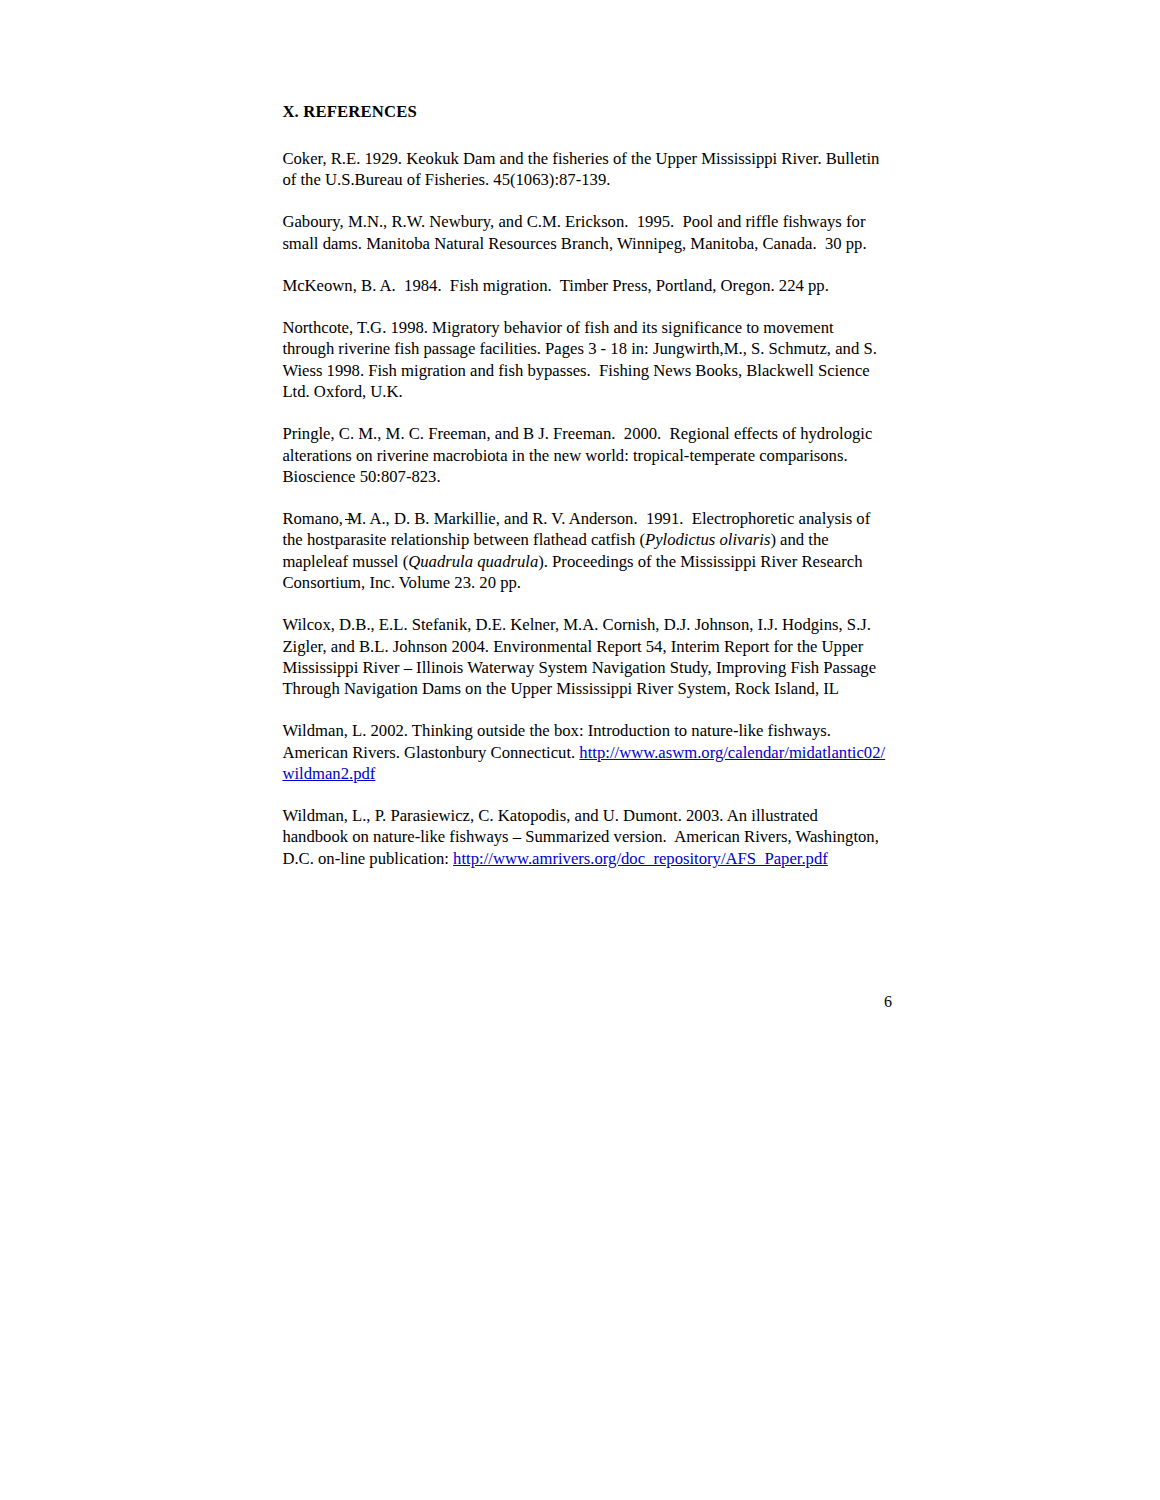X. REFERENCES
Coker, R.E. 1929. Keokuk Dam and the fisheries of the Upper Mississippi River. Bulletin of the U.S.Bureau of Fisheries. 45(1063):87-139.
Gaboury, M.N., R.W. Newbury, and C.M. Erickson. 1995. Pool and riffle fishways for small dams. Manitoba Natural Resources Branch, Winnipeg, Manitoba, Canada. 30 pp.
McKeown, B. A. 1984. Fish migration. Timber Press, Portland, Oregon. 224 pp.
Northcote, T.G. 1998. Migratory behavior of fish and its significance to movement through riverine fish passage facilities. Pages 3 - 18 in: Jungwirth,M., S. Schmutz, and S. Wiess 1998. Fish migration and fish bypasses. Fishing News Books, Blackwell Science Ltd. Oxford, U.K.
Pringle, C. M., M. C. Freeman, and B J. Freeman. 2000. Regional effects of hydrologic alterations on riverine macrobiota in the new world: tropical-temperate comparisons. Bioscience 50:807-823.
Romano, M. A., D. B. Markillie, and R. V. Anderson. 1991. Electrophoretic analysis of the hostparasite relationship between flathead catfish (Pylodictus olivaris) and the mapleleaf mussel (Quadrula quadrula). Proceedings of the Mississippi River Research Consortium, Inc. Volume 23. 20 pp.
Wilcox, D.B., E.L. Stefanik, D.E. Kelner, M.A. Cornish, D.J. Johnson, I.J. Hodgins, S.J. Zigler, and B.L. Johnson 2004. Environmental Report 54, Interim Report for the Upper Mississippi River – Illinois Waterway System Navigation Study, Improving Fish Passage Through Navigation Dams on the Upper Mississippi River System, Rock Island, IL
Wildman, L. 2002. Thinking outside the box: Introduction to nature-like fishways. American Rivers. Glastonbury Connecticut. http://www.aswm.org/calendar/midatlantic02/wildman2.pdf
Wildman, L., P. Parasiewicz, C. Katopodis, and U. Dumont. 2003. An illustrated handbook on nature-like fishways – Summarized version. American Rivers, Washington, D.C. on-line publication: http://www.amrivers.org/doc_repository/AFS_Paper.pdf
6